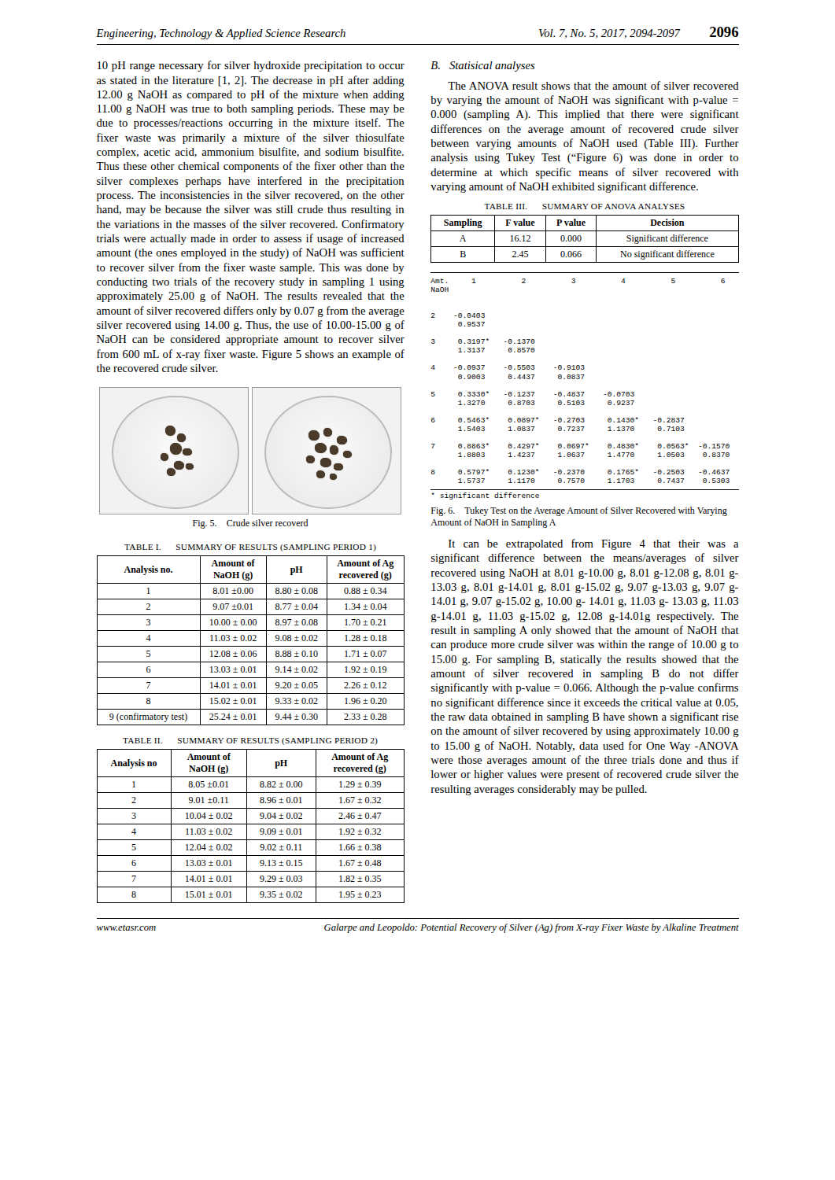Engineering, Technology & Applied Science Research
Vol. 7, No. 5, 2017, 2094-2097
2096
10 pH range necessary for silver hydroxide precipitation to occur as stated in the literature [1, 2]. The decrease in pH after adding 12.00 g NaOH as compared to pH of the mixture when adding 11.00 g NaOH was true to both sampling periods. These may be due to processes/reactions occurring in the mixture itself. The fixer waste was primarily a mixture of the silver thiosulfate complex, acetic acid, ammonium bisulfite, and sodium bisulfite. Thus these other chemical components of the fixer other than the silver complexes perhaps have interfered in the precipitation process. The inconsistencies in the silver recovered, on the other hand, may be because the silver was still crude thus resulting in the variations in the masses of the silver recovered. Confirmatory trials were actually made in order to assess if usage of increased amount (the ones employed in the study) of NaOH was sufficient to recover silver from the fixer waste sample. This was done by conducting two trials of the recovery study in sampling 1 using approximately 25.00 g of NaOH. The results revealed that the amount of silver recovered differs only by 0.07 g from the average silver recovered using 14.00 g. Thus, the use of 10.00-15.00 g of NaOH can be considered appropriate amount to recover silver from 600 mL of x-ray fixer waste. Figure 5 shows an example of the recovered crude silver.
Fig. 5. Crude silver recoverd
TABLE I. SUMMARY OF RESULTS (SAMPLING PERIOD 1)
| Analysis no. | Amount of NaOH (g) | pH | Amount of Ag recovered (g) |
| --- | --- | --- | --- |
| 1 | 8.01 ±0.00 | 8.80 ± 0.08 | 0.88 ± 0.34 |
| 2 | 9.07 ±0.01 | 8.77 ± 0.04 | 1.34 ± 0.04 |
| 3 | 10.00 ± 0.00 | 8.97 ± 0.08 | 1.70 ± 0.21 |
| 4 | 11.03 ± 0.02 | 9.08 ± 0.02 | 1.28 ± 0.18 |
| 5 | 12.08 ± 0.06 | 8.88 ± 0.10 | 1.71 ± 0.07 |
| 6 | 13.03 ± 0.01 | 9.14 ± 0.02 | 1.92 ± 0.19 |
| 7 | 14.01 ± 0.01 | 9.20 ± 0.05 | 2.26 ± 0.12 |
| 8 | 15.02 ± 0.01 | 9.33 ± 0.02 | 1.96 ± 0.20 |
| 9 (confirmatory test) | 25.24 ± 0.01 | 9.44 ± 0.30 | 2.33 ± 0.28 |
TABLE II. SUMMARY OF RESULTS (SAMPLING PERIOD 2)
| Analysis no | Amount of NaOH (g) | pH | Amount of Ag recovered (g) |
| --- | --- | --- | --- |
| 1 | 8.05 ±0.01 | 8.82 ± 0.00 | 1.29 ± 0.39 |
| 2 | 9.01 ±0.11 | 8.96 ± 0.01 | 1.67 ± 0.32 |
| 3 | 10.04 ± 0.02 | 9.04 ± 0.02 | 2.46 ± 0.47 |
| 4 | 11.03 ± 0.02 | 9.09 ± 0.01 | 1.92 ± 0.32 |
| 5 | 12.04 ± 0.02 | 9.02 ± 0.11 | 1.66 ± 0.38 |
| 6 | 13.03 ± 0.01 | 9.13 ± 0.15 | 1.67 ± 0.48 |
| 7 | 14.01 ± 0.01 | 9.29 ± 0.03 | 1.82 ± 0.35 |
| 8 | 15.01 ± 0.01 | 9.35 ± 0.02 | 1.95 ± 0.23 |
B. Statisical analyses
The ANOVA result shows that the amount of silver recovered by varying the amount of NaOH was significant with p-value = 0.000 (sampling A). This implied that there were significant differences on the average amount of recovered crude silver between varying amounts of NaOH used (Table III). Further analysis using Tukey Test (“Figure 6) was done in order to determine at which specific means of silver recovered with varying amount of NaOH exhibited significant difference.
TABLE III. SUMMARY OF ANOVA ANALYSES
| Sampling | F value | P value | Decision |
| --- | --- | --- | --- |
| A | 16.12 | 0.000 | Significant difference |
| B | 2.45 | 0.066 | No significant difference |
Amt. 1 2 3 4 5 6 7 NaOH 2 -0.0403 0.9537 3 0.3197* -0.1370 1.3137 0.8570 4 -0.0937 -0.5503 -0.9103 0.9003 0.4437 0.0837 5 0.3330* -0.1237 -0.4837 -0.0703 1.3270 0.8703 0.5103 0.9237 6 0.5463* 0.0897* -0.2703 0.1430* -0.2837 1.5403 1.0837 0.7237 1.1370 0.7103 7 0.8863* 0.4297* 0.0697* 0.4830* 0.0563* -0.1570 1.8803 1.4237 1.0637 1.4770 1.0503 0.8370 8 0.5797* 0.1230* -0.2370 0.1765* -0.2503 -0.4637 -0.8037 1.5737 1.1170 0.7570 1.1703 0.7437 0.5303 0.1903
* significant difference
Fig. 6. Tukey Test on the Average Amount of Silver Recovered with Varying Amount of NaOH in Sampling A
It can be extrapolated from Figure 4 that their was a significant difference between the means/averages of silver recovered using NaOH at 8.01 g-10.00 g, 8.01 g-12.08 g, 8.01 g- 13.03 g, 8.01 g-14.01 g, 8.01 g-15.02 g, 9.07 g-13.03 g, 9.07 g-14.01 g, 9.07 g-15.02 g, 10.00 g- 14.01 g, 11.03 g- 13.03 g, 11.03 g-14.01 g, 11.03 g-15.02 g, 12.08 g-14.01g respectively. The result in sampling A only showed that the amount of NaOH that can produce more crude silver was within the range of 10.00 g to 15.00 g. For sampling B, statically the results showed that the amount of silver recovered in sampling B do not differ significantly with p-value = 0.066. Although the p-value confirms no significant difference since it exceeds the critical value at 0.05, the raw data obtained in sampling B have shown a significant rise on the amount of silver recovered by using approximately 10.00 g to 15.00 g of NaOH. Notably, data used for One Way -ANOVA were those averages amount of the three trials done and thus if lower or higher values were present of recovered crude silver the resulting averages considerably may be pulled.
www.etasr.com
Galarpe and Leopoldo: Potential Recovery of Silver (Ag) from X-ray Fixer Waste by Alkaline Treatment